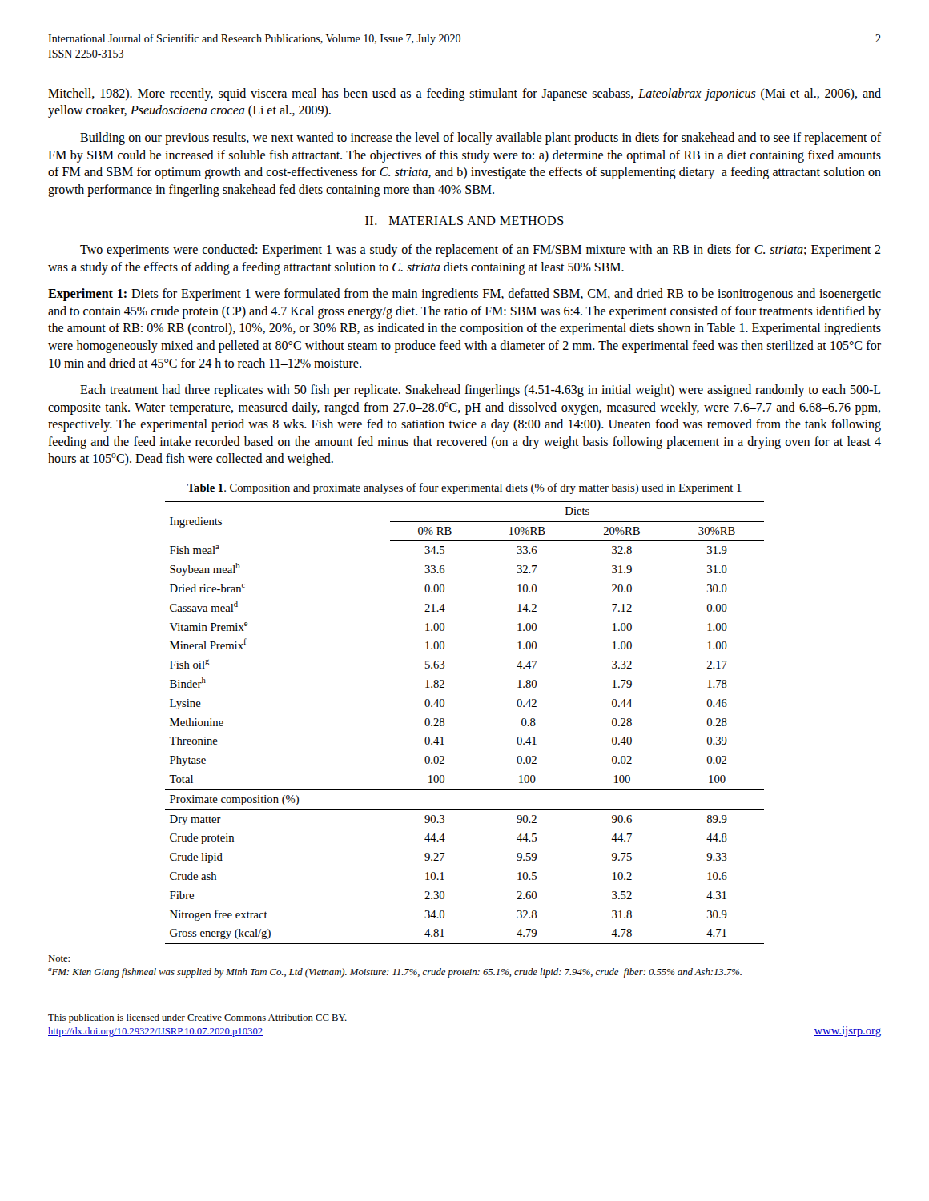International Journal of Scientific and Research Publications, Volume 10, Issue 7, July 2020
ISSN 2250-3153
2
Mitchell, 1982). More recently, squid viscera meal has been used as a feeding stimulant for Japanese seabass, Lateolabrax japonicus (Mai et al., 2006), and yellow croaker, Pseudosciaena crocea (Li et al., 2009).
Building on our previous results, we next wanted to increase the level of locally available plant products in diets for snakehead and to see if replacement of FM by SBM could be increased if soluble fish attractant. The objectives of this study were to: a) determine the optimal of RB in a diet containing fixed amounts of FM and SBM for optimum growth and cost-effectiveness for C. striata, and b) investigate the effects of supplementing dietary a feeding attractant solution on growth performance in fingerling snakehead fed diets containing more than 40% SBM.
II. MATERIALS AND METHODS
Two experiments were conducted: Experiment 1 was a study of the replacement of an FM/SBM mixture with an RB in diets for C. striata; Experiment 2 was a study of the effects of adding a feeding attractant solution to C. striata diets containing at least 50% SBM.
Experiment 1: Diets for Experiment 1 were formulated from the main ingredients FM, defatted SBM, CM, and dried RB to be isonitrogenous and isoenergetic and to contain 45% crude protein (CP) and 4.7 Kcal gross energy/g diet. The ratio of FM: SBM was 6:4. The experiment consisted of four treatments identified by the amount of RB: 0% RB (control), 10%, 20%, or 30% RB, as indicated in the composition of the experimental diets shown in Table 1. Experimental ingredients were homogeneously mixed and pelleted at 80°C without steam to produce feed with a diameter of 2 mm. The experimental feed was then sterilized at 105°C for 10 min and dried at 45°C for 24 h to reach 11–12% moisture.
Each treatment had three replicates with 50 fish per replicate. Snakehead fingerlings (4.51-4.63g in initial weight) were assigned randomly to each 500-L composite tank. Water temperature, measured daily, ranged from 27.0–28.0oC, pH and dissolved oxygen, measured weekly, were 7.6–7.7 and 6.68–6.76 ppm, respectively. The experimental period was 8 wks. Fish were fed to satiation twice a day (8:00 and 14:00). Uneaten food was removed from the tank following feeding and the feed intake recorded based on the amount fed minus that recovered (on a dry weight basis following placement in a drying oven for at least 4 hours at 105oC). Dead fish were collected and weighed.
Table 1. Composition and proximate analyses of four experimental diets (% of dry matter basis) used in Experiment 1
| Ingredients | Diets |
| 0% RB | 10%RB | 20%RB | 30%RB |
| Fish meal a | 34.5 | 33.6 | 32.8 | 31.9 |
| Soybean meal b | 33.6 | 32.7 | 31.9 | 31.0 |
| Dried rice-bran c | 0.00 | 10.0 | 20.0 | 30.0 |
| Cassava meal d | 21.4 | 14.2 | 7.12 | 0.00 |
| Vitamin Premix e | 1.00 | 1.00 | 1.00 | 1.00 |
| Mineral Premix f | 1.00 | 1.00 | 1.00 | 1.00 |
| Fish oil g | 5.63 | 4.47 | 3.32 | 2.17 |
| Binder h | 1.82 | 1.80 | 1.79 | 1.78 |
| Lysine | 0.40 | 0.42 | 0.44 | 0.46 |
| Methionine | 0.28 | 0.8 | 0.28 | 0.28 |
| Threonine | 0.41 | 0.41 | 0.40 | 0.39 |
| Phytase | 0.02 | 0.02 | 0.02 | 0.02 |
| Total | 100 | 100 | 100 | 100 |
| Proximate composition (%) |
| Dry matter | 90.3 | 90.2 | 90.6 | 89.9 |
| Crude protein | 44.4 | 44.5 | 44.7 | 44.8 |
| Crude lipid | 9.27 | 9.59 | 9.75 | 9.33 |
| Crude ash | 10.1 | 10.5 | 10.2 | 10.6 |
| Fibre | 2.30 | 2.60 | 3.52 | 4.31 |
| Nitrogen free extract | 34.0 | 32.8 | 31.8 | 30.9 |
| Gross energy (kcal/g) | 4.81 | 4.79 | 4.78 | 4.71 |
Note:
aFM: Kien Giang fishmeal was supplied by Minh Tam Co., Ltd (Vietnam). Moisture: 11.7%, crude protein: 65.1%, crude lipid: 7.94%, crude fiber: 0.55% and Ash:13.7%.
This publication is licensed under Creative Commons Attribution CC BY.
http://dx.doi.org/10.29322/IJSRP.10.07.2020.p10302
www.ijsrp.org